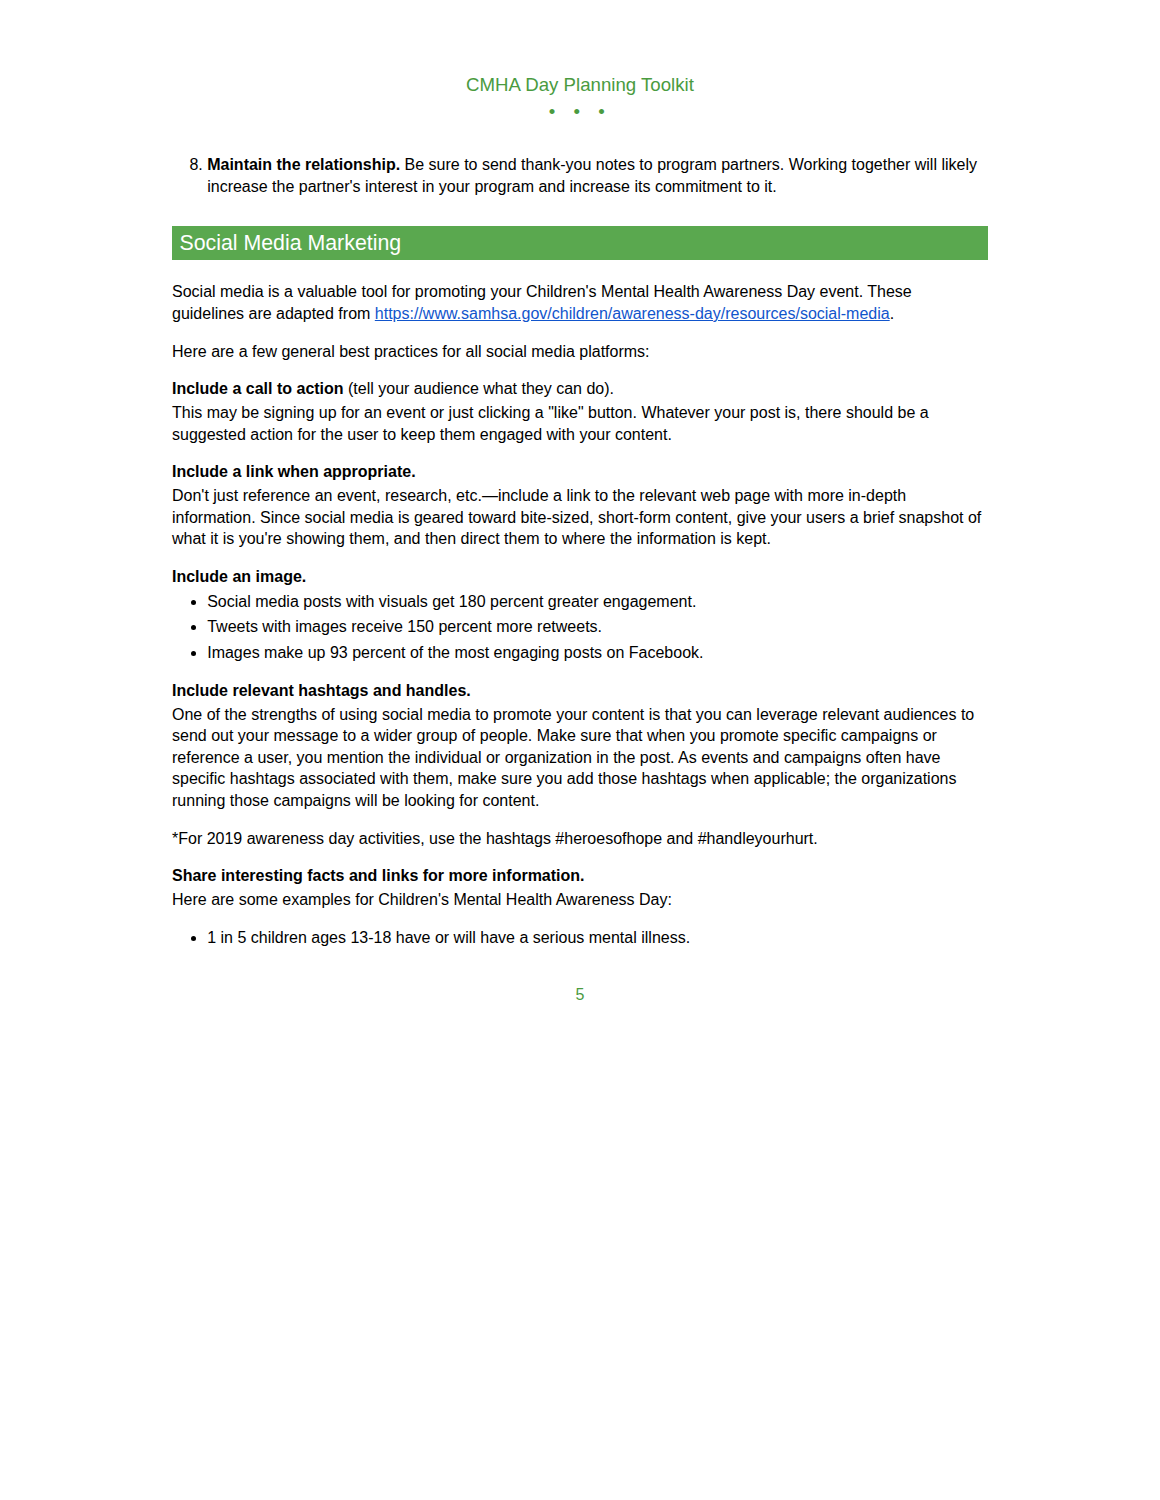CMHA Day Planning Toolkit
• • •
Maintain the relationship. Be sure to send thank-you notes to program partners. Working together will likely increase the partner's interest in your program and increase its commitment to it.
Social Media Marketing
Social media is a valuable tool for promoting your Children's Mental Health Awareness Day event. These guidelines are adapted from https://www.samhsa.gov/children/awareness-day/resources/social-media.
Here are a few general best practices for all social media platforms:
Include a call to action (tell your audience what they can do).
This may be signing up for an event or just clicking a "like" button. Whatever your post is, there should be a suggested action for the user to keep them engaged with your content.
Include a link when appropriate.
Don't just reference an event, research, etc.—include a link to the relevant web page with more in-depth information. Since social media is geared toward bite-sized, short-form content, give your users a brief snapshot of what it is you're showing them, and then direct them to where the information is kept.
Include an image.
Social media posts with visuals get 180 percent greater engagement.
Tweets with images receive 150 percent more retweets.
Images make up 93 percent of the most engaging posts on Facebook.
Include relevant hashtags and handles.
One of the strengths of using social media to promote your content is that you can leverage relevant audiences to send out your message to a wider group of people. Make sure that when you promote specific campaigns or reference a user, you mention the individual or organization in the post. As events and campaigns often have specific hashtags associated with them, make sure you add those hashtags when applicable; the organizations running those campaigns will be looking for content.
*For 2019 awareness day activities, use the hashtags #heroesofhope and #handleyourhurt.
Share interesting facts and links for more information.
Here are some examples for Children's Mental Health Awareness Day:
1 in 5 children ages 13-18 have or will have a serious mental illness.
5